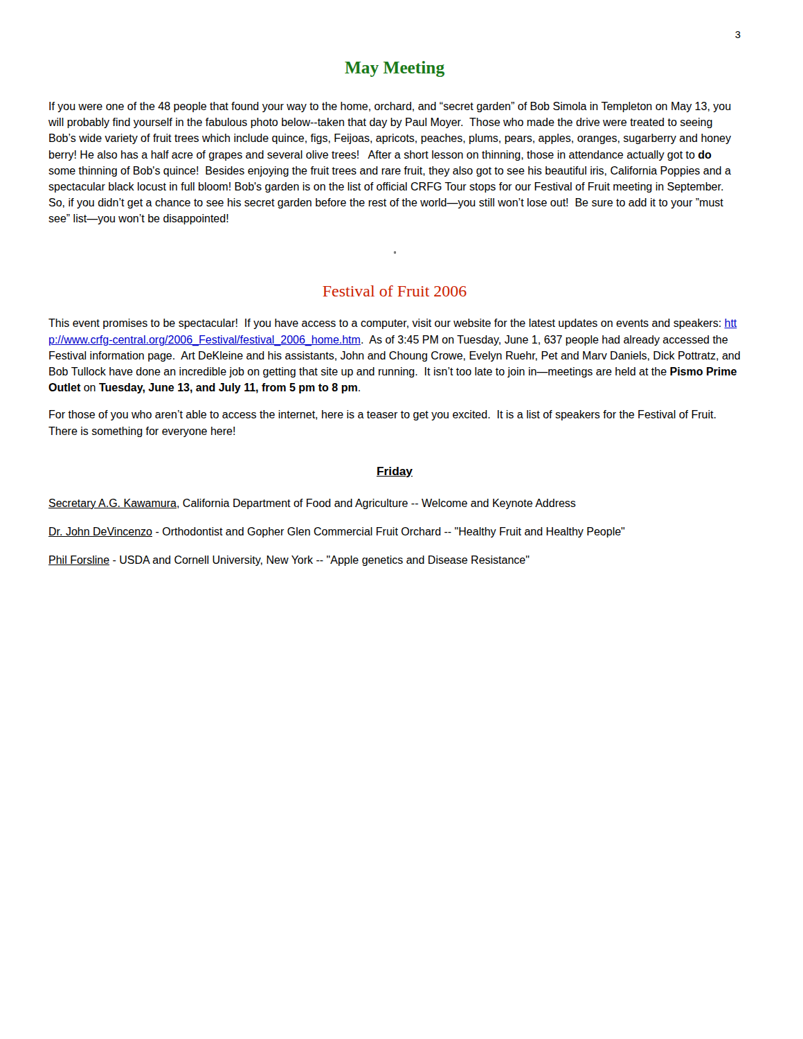3
May Meeting
If you were one of the 48 people that found your way to the home, orchard, and “secret garden” of Bob Simola in Templeton on May 13, you will probably find yourself in the fabulous photo below--taken that day by Paul Moyer. Those who made the drive were treated to seeing Bob’s wide variety of fruit trees which include quince, figs, Feijoas, apricots, peaches, plums, pears, apples, oranges, sugarberry and honey berry! He also has a half acre of grapes and several olive trees! After a short lesson on thinning, those in attendance actually got to do some thinning of Bob's quince! Besides enjoying the fruit trees and rare fruit, they also got to see his beautiful iris, California Poppies and a spectacular black locust in full bloom! Bob's garden is on the list of official CRFG Tour stops for our Festival of Fruit meeting in September. So, if you didn’t get a chance to see his secret garden before the rest of the world—you still won’t lose out! Be sure to add it to your ”must see” list—you won’t be disappointed!
Festival of Fruit 2006
This event promises to be spectacular! If you have access to a computer, visit our website for the latest updates on events and speakers: http://www.crfg-central.org/2006_Festival/festival_2006_home.htm. As of 3:45 PM on Tuesday, June 1, 637 people had already accessed the Festival information page. Art DeKleine and his assistants, John and Choung Crowe, Evelyn Ruehr, Pet and Marv Daniels, Dick Pottratz, and Bob Tullock have done an incredible job on getting that site up and running. It isn’t too late to join in—meetings are held at the Pismo Prime Outlet on Tuesday, June 13, and July 11, from 5 pm to 8 pm.
For those of you who aren’t able to access the internet, here is a teaser to get you excited. It is a list of speakers for the Festival of Fruit. There is something for everyone here!
Friday
Secretary A.G. Kawamura, California Department of Food and Agriculture -- Welcome and Keynote Address
Dr. John DeVincenzo - Orthodontist and Gopher Glen Commercial Fruit Orchard -- "Healthy Fruit and Healthy People"
Phil Forsline - USDA and Cornell University, New York -- "Apple genetics and Disease Resistance"